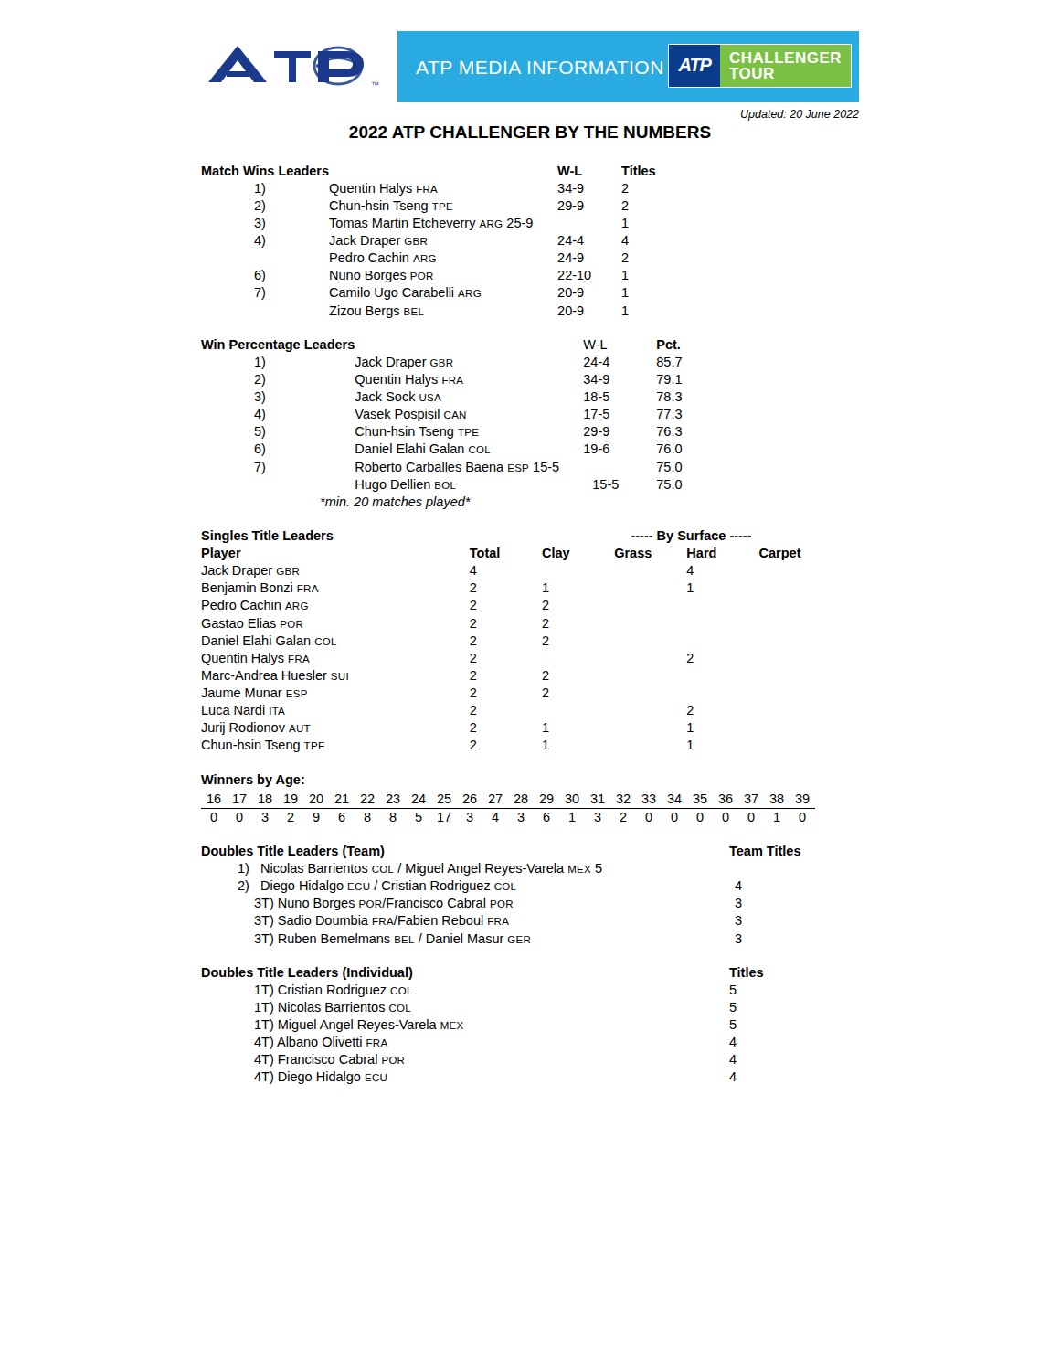™
ATP MEDIA INFORMATION
ATP
CHALLENGER TOUR
Updated: 20 June 2022
2022 ATP CHALLENGER BY THE NUMBERS
| Match Wins Leaders | | W-L | Titles |
| 1) | Quentin Halys FRA | 34-9 | 2 |
| 2) | Chun-hsin Tseng TPE | 29-9 | 2 |
| 3) | Tomas Martin Etcheverry ARG 25-9 | | 1 |
| 4) | Jack Draper GBR | 24-4 | 4 |
| | Pedro Cachin ARG | 24-9 | 2 |
| 6) | Nuno Borges POR | 22-10 | 1 |
| 7) | Camilo Ugo Carabelli ARG | 20-9 | 1 |
| | Zizou Bergs BEL | 20-9 | 1 |
| Win Percentage Leaders | | W-L | Pct. |
| 1) | Jack Draper GBR | 24-4 | 85.7 |
| 2) | Quentin Halys FRA | 34-9 | 79.1 |
| 3) | Jack Sock USA | 18-5 | 78.3 |
| 4) | Vasek Pospisil CAN | 17-5 | 77.3 |
| 5) | Chun-hsin Tseng TPE | 29-9 | 76.3 |
| 6) | Daniel Elahi Galan COL | 19-6 | 76.0 |
| 7) | Roberto Carballes Baena ESP 15-5 | | 75.0 |
| | Hugo Dellien BOL | 15-5 | 75.0 |
| *min. 20 matches played* |
| Singles Title Leaders | | ----- By Surface ----- |
| Player | Total | Clay | Grass | Hard | Carpet |
| Jack Draper GBR | 4 | | | 4 | |
| Benjamin Bonzi FRA | 2 | 1 | | 1 | |
| Pedro Cachin ARG | 2 | 2 | | | |
| Gastao Elias POR | 2 | 2 | | | |
| Daniel Elahi Galan COL | 2 | 2 | | | |
| Quentin Halys FRA | 2 | | | 2 | |
| Marc-Andrea Huesler SUI | 2 | 2 | | | |
| Jaume Munar ESP | 2 | 2 | | | |
| Luca Nardi ITA | 2 | | | 2 | |
| Jurij Rodionov AUT | 2 | 1 | | 1 | |
| Chun-hsin Tseng TPE | 2 | 1 | | 1 | |
Winners by Age:
| 16 | 17 | 18 | 19 | 20 | 21 | 22 | 23 | 24 | 25 | 26 | 27 | 28 | 29 | 30 | 31 | 32 | 33 | 34 | 35 | 36 | 37 | 38 | 39 |
| 0 | 0 | 3 | 2 | 9 | 6 | 8 | 8 | 5 | 17 | 3 | 4 | 3 | 6 | 1 | 3 | 2 | 0 | 0 | 0 | 0 | 0 | 1 | 0 |
| Doubles Title Leaders (Team) | Team Titles |
| 1) Nicolas Barrientos COL / Miguel Angel Reyes-Varela MEX 5 | |
| 2) Diego Hidalgo ECU / Cristian Rodriguez COL | 4 |
| 3T) Nuno Borges POR /Francisco Cabral POR | 3 |
| 3T) Sadio Doumbia FRA /Fabien Reboul FRA | 3 |
| 3T) Ruben Bemelmans BEL / Daniel Masur GER | 3 |
| Doubles Title Leaders (Individual) | Titles |
| 1T) Cristian Rodriguez COL | 5 |
| 1T) Nicolas Barrientos COL | 5 |
| 1T) Miguel Angel Reyes-Varela MEX | 5 |
| 4T) Albano Olivetti FRA | 4 |
| 4T) Francisco Cabral POR | 4 |
| 4T) Diego Hidalgo ECU | 4 |